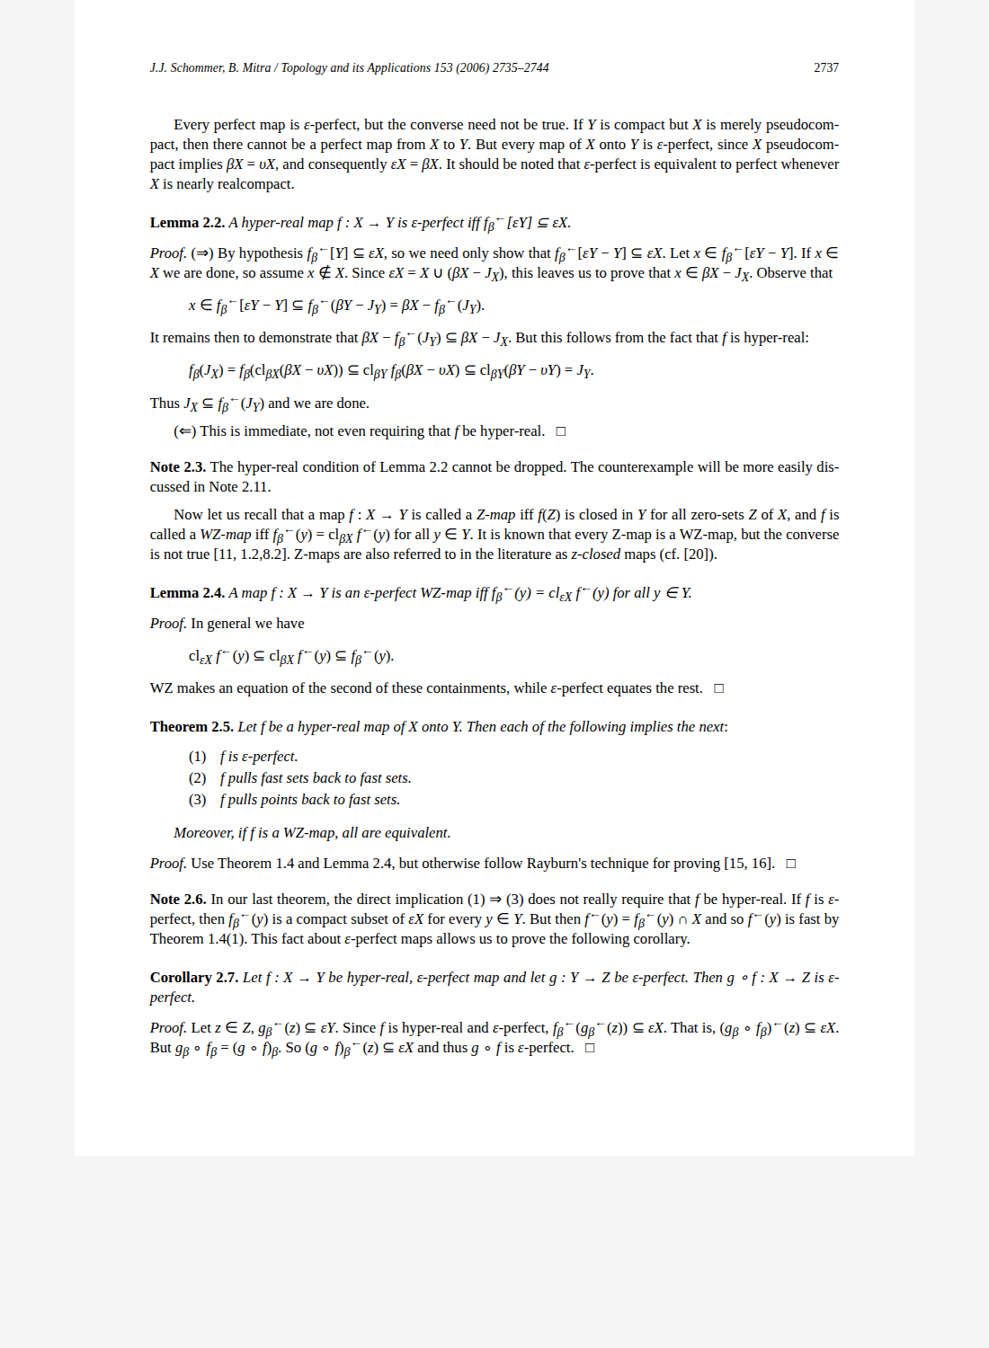J.J. Schommer, B. Mitra / Topology and its Applications 153 (2006) 2735–2744 2737
Every perfect map is ε-perfect, but the converse need not be true. If Y is compact but X is merely pseudocompact, then there cannot be a perfect map from X to Y. But every map of X onto Y is ε-perfect, since X pseudocompact implies βX = υX, and consequently εX = βX. It should be noted that ε-perfect is equivalent to perfect whenever X is nearly realcompact.
Lemma 2.2. A hyper-real map f : X → Y is ε-perfect iff fβ←[εY] ⊆ εX.
Proof. (⇒) By hypothesis fβ←[Y] ⊆ εX, so we need only show that fβ←[εY − Y] ⊆ εX. Let x ∈ fβ←[εY − Y]. If x ∈ X we are done, so assume x ∉ X. Since εX = X ∪ (βX − JX), this leaves us to prove that x ∈ βX − JX. Observe that
x ∈ fβ←[εY − Y] ⊆ fβ←(βY − JY) = βX − fβ←(JY).
It remains then to demonstrate that βX − fβ←(JY) ⊆ βX − JX. But this follows from the fact that f is hyper-real:
fβ(JX) = fβ(clβX(βX − υX)) ⊆ clβY fβ(βX − υX) ⊆ clβY(βY − υY) = JY.
Thus JX ⊆ fβ←(JY) and we are done.
(⇐) This is immediate, not even requiring that f be hyper-real. □
Note 2.3. The hyper-real condition of Lemma 2.2 cannot be dropped. The counterexample will be more easily discussed in Note 2.11.
Now let us recall that a map f : X → Y is called a Z-map iff f(Z) is closed in Y for all zero-sets Z of X, and f is called a WZ-map iff fβ←(y) = clβX f←(y) for all y ∈ Y. It is known that every Z-map is a WZ-map, but the converse is not true [11, 1.2,8.2]. Z-maps are also referred to in the literature as z-closed maps (cf. [20]).
Lemma 2.4. A map f : X → Y is an ε-perfect WZ-map iff fβ←(y) = clεX f←(y) for all y ∈ Y.
Proof. In general we have
clεX f←(y) ⊆ clβX f←(y) ⊆ fβ←(y).
WZ makes an equation of the second of these containments, while ε-perfect equates the rest. □
Theorem 2.5. Let f be a hyper-real map of X onto Y. Then each of the following implies the next:
(1) f is ε-perfect.
(2) f pulls fast sets back to fast sets.
(3) f pulls points back to fast sets.
Moreover, if f is a WZ-map, all are equivalent.
Proof. Use Theorem 1.4 and Lemma 2.4, but otherwise follow Rayburn's technique for proving [15, 16]. □
Note 2.6. In our last theorem, the direct implication (1) ⇒ (3) does not really require that f be hyper-real. If f is ε-perfect, then fβ←(y) is a compact subset of εX for every y ∈ Y. But then f←(y) = fβ←(y) ∩ X and so f←(y) is fast by Theorem 1.4(1). This fact about ε-perfect maps allows us to prove the following corollary.
Corollary 2.7. Let f : X → Y be hyper-real, ε-perfect map and let g : Y → Z be ε-perfect. Then g ∘ f : X → Z is ε-perfect.
Proof. Let z ∈ Z, gβ←(z) ⊆ εY. Since f is hyper-real and ε-perfect, fβ←(gβ←(z)) ⊆ εX. That is, (gβ ∘ fβ)←(z) ⊆ εX. But gβ ∘ fβ = (g ∘ f)β. So (g ∘ f)β←(z) ⊆ εX and thus g ∘ f is ε-perfect. □